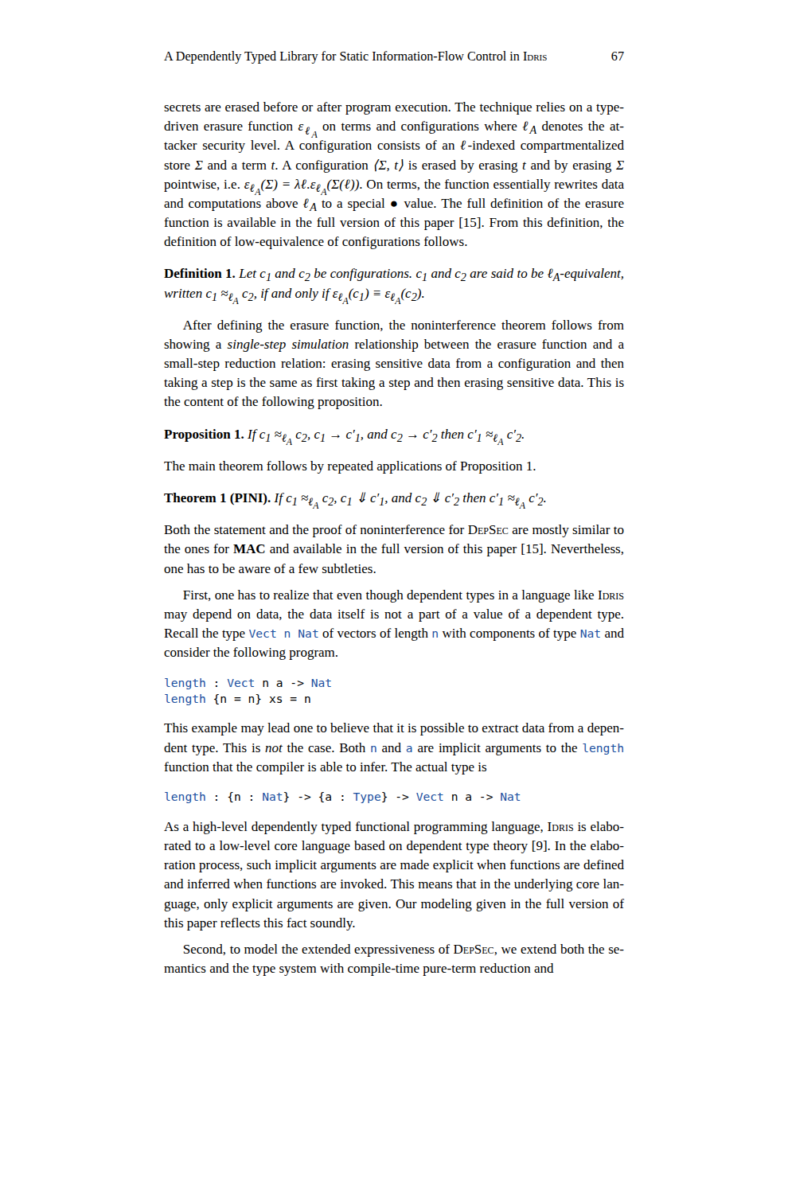A Dependently Typed Library for Static Information-Flow Control in Idris 67
secrets are erased before or after program execution. The technique relies on a type-driven erasure function εℓA on terms and configurations where ℓA denotes the attacker security level. A configuration consists of an ℓ-indexed compartmentalized store Σ and a term t. A configuration ⟨Σ, t⟩ is erased by erasing t and by erasing Σ pointwise, i.e. εℓA(Σ) = λℓ.εℓA(Σ(ℓ)). On terms, the function essentially rewrites data and computations above ℓA to a special ● value. The full definition of the erasure function is available in the full version of this paper [15]. From this definition, the definition of low-equivalence of configurations follows.
Definition 1. Let c1 and c2 be configurations. c1 and c2 are said to be ℓA-equivalent, written c1 ≈ℓA c2, if and only if εℓA(c1) ≡ εℓA(c2).
After defining the erasure function, the noninterference theorem follows from showing a single-step simulation relationship between the erasure function and a small-step reduction relation: erasing sensitive data from a configuration and then taking a step is the same as first taking a step and then erasing sensitive data. This is the content of the following proposition.
Proposition 1. If c1 ≈ℓA c2, c1 → c′1, and c2 → c′2 then c′1 ≈ℓA c′2.
The main theorem follows by repeated applications of Proposition 1.
Theorem 1 (PINI). If c1 ≈ℓA c2, c1 ⇓ c′1, and c2 ⇓ c′2 then c′1 ≈ℓA c′2.
Both the statement and the proof of noninterference for DepSec are mostly similar to the ones for MAC and available in the full version of this paper [15]. Nevertheless, one has to be aware of a few subtleties.
First, one has to realize that even though dependent types in a language like Idris may depend on data, the data itself is not a part of a value of a dependent type. Recall the type Vect n Nat of vectors of length n with components of type Nat and consider the following program.
length : Vect n a -> Nat
length {n = n} xs = n
This example may lead one to believe that it is possible to extract data from a dependent type. This is not the case. Both n and a are implicit arguments to the length function that the compiler is able to infer. The actual type is
length : {n : Nat} -> {a : Type} -> Vect n a -> Nat
As a high-level dependently typed functional programming language, Idris is elaborated to a low-level core language based on dependent type theory [9]. In the elaboration process, such implicit arguments are made explicit when functions are defined and inferred when functions are invoked. This means that in the underlying core language, only explicit arguments are given. Our modeling given in the full version of this paper reflects this fact soundly.
Second, to model the extended expressiveness of DepSec, we extend both the semantics and the type system with compile-time pure-term reduction and